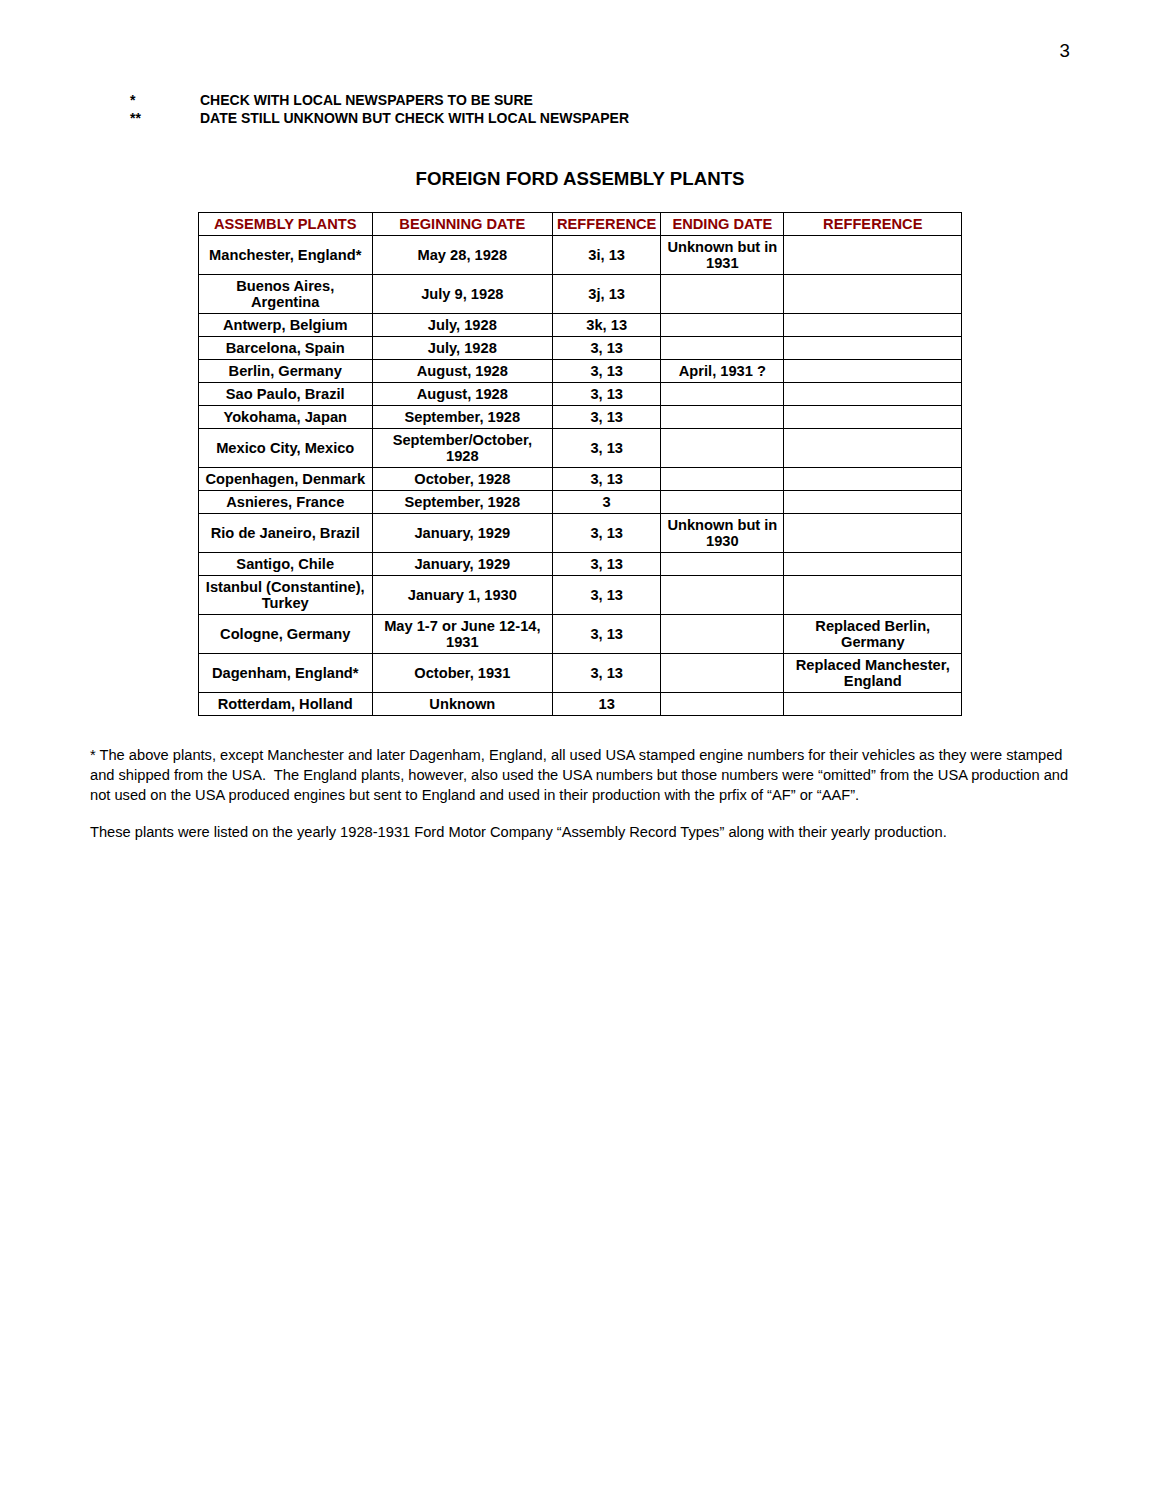3
| * | CHECK WITH LOCAL NEWSPAPERS TO BE SURE |
| ** | DATE STILL UNKNOWN BUT CHECK WITH LOCAL NEWSPAPER |
FOREIGN FORD ASSEMBLY PLANTS
| ASSEMBLY PLANTS | BEGINNING DATE | REFFERENCE | ENDING DATE | REFFERENCE |
| --- | --- | --- | --- | --- |
| Manchester, England* | May 28, 1928 | 3i, 13 | Unknown but in 1931 | |
| Buenos Aires, Argentina | July 9, 1928 | 3j, 13 | | |
| Antwerp, Belgium | July, 1928 | 3k, 13 | | |
| Barcelona, Spain | July, 1928 | 3, 13 | | |
| Berlin, Germany | August, 1928 | 3, 13 | April, 1931 ? | |
| Sao Paulo, Brazil | August, 1928 | 3, 13 | | |
| Yokohama, Japan | September, 1928 | 3, 13 | | |
| Mexico City, Mexico | September/October, 1928 | 3, 13 | | |
| Copenhagen, Denmark | October, 1928 | 3, 13 | | |
| Asnieres, France | September, 1928 | 3 | | |
| Rio de Janeiro, Brazil | January, 1929 | 3, 13 | Unknown but in 1930 | |
| Santigo, Chile | January, 1929 | 3, 13 | | |
| Istanbul (Constantine), Turkey | January 1, 1930 | 3, 13 | | |
| Cologne, Germany | May 1-7 or June 12-14, 1931 | 3, 13 | | Replaced Berlin, Germany |
| Dagenham, England* | October, 1931 | 3, 13 | | Replaced Manchester, England |
| Rotterdam, Holland | Unknown | 13 | | |
* The above plants, except Manchester and later Dagenham, England, all used USA stamped engine numbers for their vehicles as they were stamped and shipped from the USA. The England plants, however, also used the USA numbers but those numbers were “omitted” from the USA production and not used on the USA produced engines but sent to England and used in their production with the prfix of “AF” or “AAF”.
These plants were listed on the yearly 1928-1931 Ford Motor Company “Assembly Record Types” along with their yearly production.